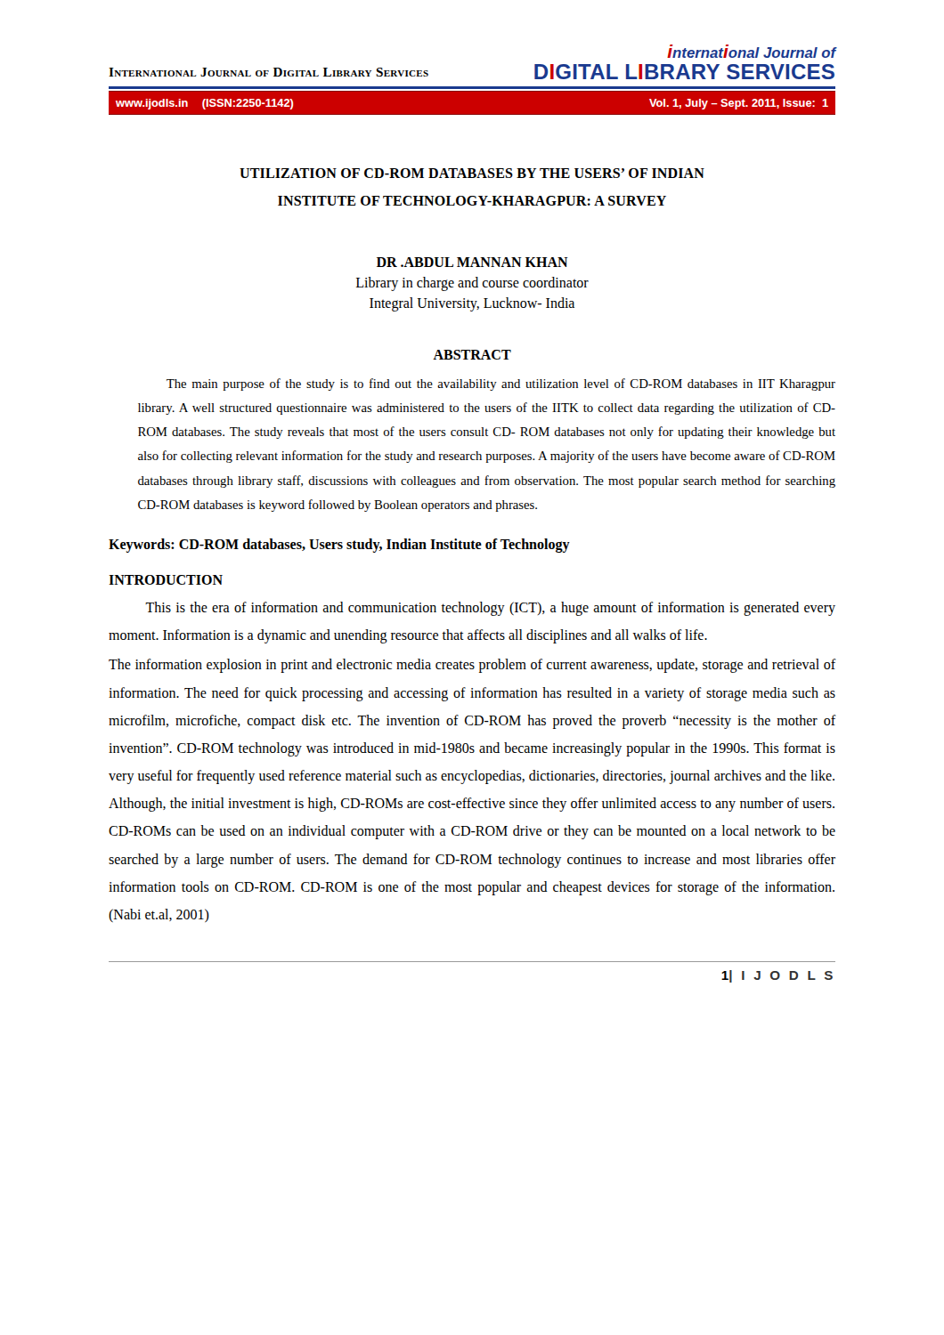International Journal of Digital Library Services
international Journal of
DIGITAL LIBRARY SERVICES
www.ijodls.in(ISSN:2250-1142)
Vol. 1, July – Sept. 2011, Issue: 1
Utilization of CD-ROM Databases by the Users’ of Indian
Institute of Technology-Kharagpur: A Survey
Dr .Abdul Mannan Khan
Library in charge and course coordinator
Integral University, Lucknow- India
ABSTRACT
The main purpose of the study is to find out the availability and utilization level of CD-ROM databases in IIT Kharagpur library. A well structured questionnaire was administered to the users of the IITK to collect data regarding the utilization of CD-ROM databases. The study reveals that most of the users consult CD- ROM databases not only for updating their knowledge but also for collecting relevant information for the study and research purposes. A majority of the users have become aware of CD-ROM databases through library staff, discussions with colleagues and from observation. The most popular search method for searching CD-ROM databases is keyword followed by Boolean operators and phrases.
Keywords: CD-ROM databases, Users study, Indian Institute of Technology
Introduction
This is the era of information and communication technology (ICT), a huge amount of information is generated every moment. Information is a dynamic and unending resource that affects all disciplines and all walks of life.
The information explosion in print and electronic media creates problem of current awareness, update, storage and retrieval of information. The need for quick processing and accessing of information has resulted in a variety of storage media such as microfilm, microfiche, compact disk etc. The invention of CD-ROM has proved the proverb “necessity is the mother of invention”. CD-ROM technology was introduced in mid-1980s and became increasingly popular in the 1990s. This format is very useful for frequently used reference material such as encyclopedias, dictionaries, directories, journal archives and the like. Although, the initial investment is high, CD-ROMs are cost-effective since they offer unlimited access to any number of users. CD-ROMs can be used on an individual computer with a CD-ROM drive or they can be mounted on a local network to be searched by a large number of users. The demand for CD-ROM technology continues to increase and most libraries offer information tools on CD-ROM. CD-ROM is one of the most popular and cheapest devices for storage of the information. (Nabi et.al, 2001)
1| I J O D L S